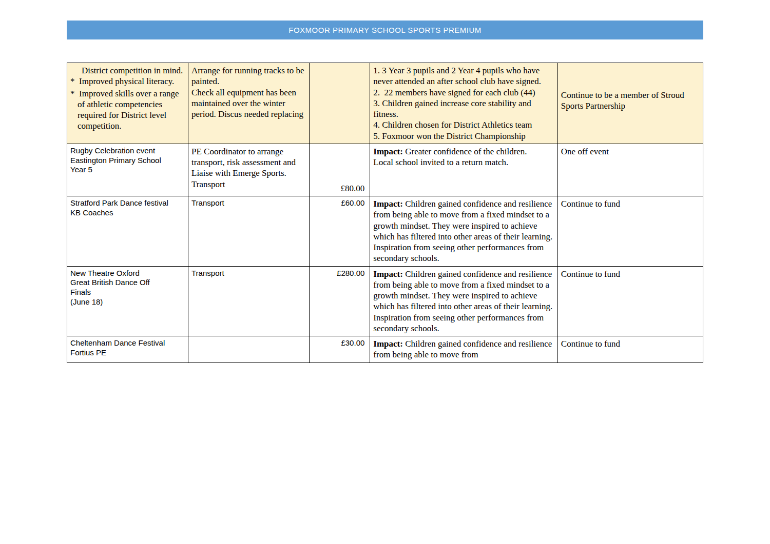FOXMOOR PRIMARY SCHOOL SPORTS PREMIUM
| District competition in mind. * Improved physical literacy. * Improved skills over a range of athletic competencies required for District level competition. | Arrange for running tracks to be painted. Check all equipment has been maintained over the winter period. Discus needed replacing | | 1. 3 Year 3 pupils and 2 Year 4 pupils who have never attended an after school club have signed. 2. 22 members have signed for each club (44) 3. Children gained increase core stability and fitness. 4. Children chosen for District Athletics team 5. Foxmoor won the District Championship | Continue to be a member of Stroud Sports Partnership |
| Rugby Celebration event Eastington Primary School Year 5 | PE Coordinator to arrange transport, risk assessment and Liaise with Emerge Sports. Transport | £80.00 | Impact: Greater confidence of the children. Local school invited to a return match. | One off event |
| Stratford Park Dance festival KB Coaches | Transport | £60.00 | Impact: Children gained confidence and resilience from being able to move from a fixed mindset to a growth mindset. They were inspired to achieve which has filtered into other areas of their learning. Inspiration from seeing other performances from secondary schools. | Continue to fund |
| New Theatre Oxford Great British Dance Off Finals (June 18) | Transport | £280.00 | Impact: Children gained confidence and resilience from being able to move from a fixed mindset to a growth mindset. They were inspired to achieve which has filtered into other areas of their learning. Inspiration from seeing other performances from secondary schools. | Continue to fund |
| Cheltenham Dance Festival Fortius PE | | £30.00 | Impact: Children gained confidence and resilience from being able to move from | Continue to fund |